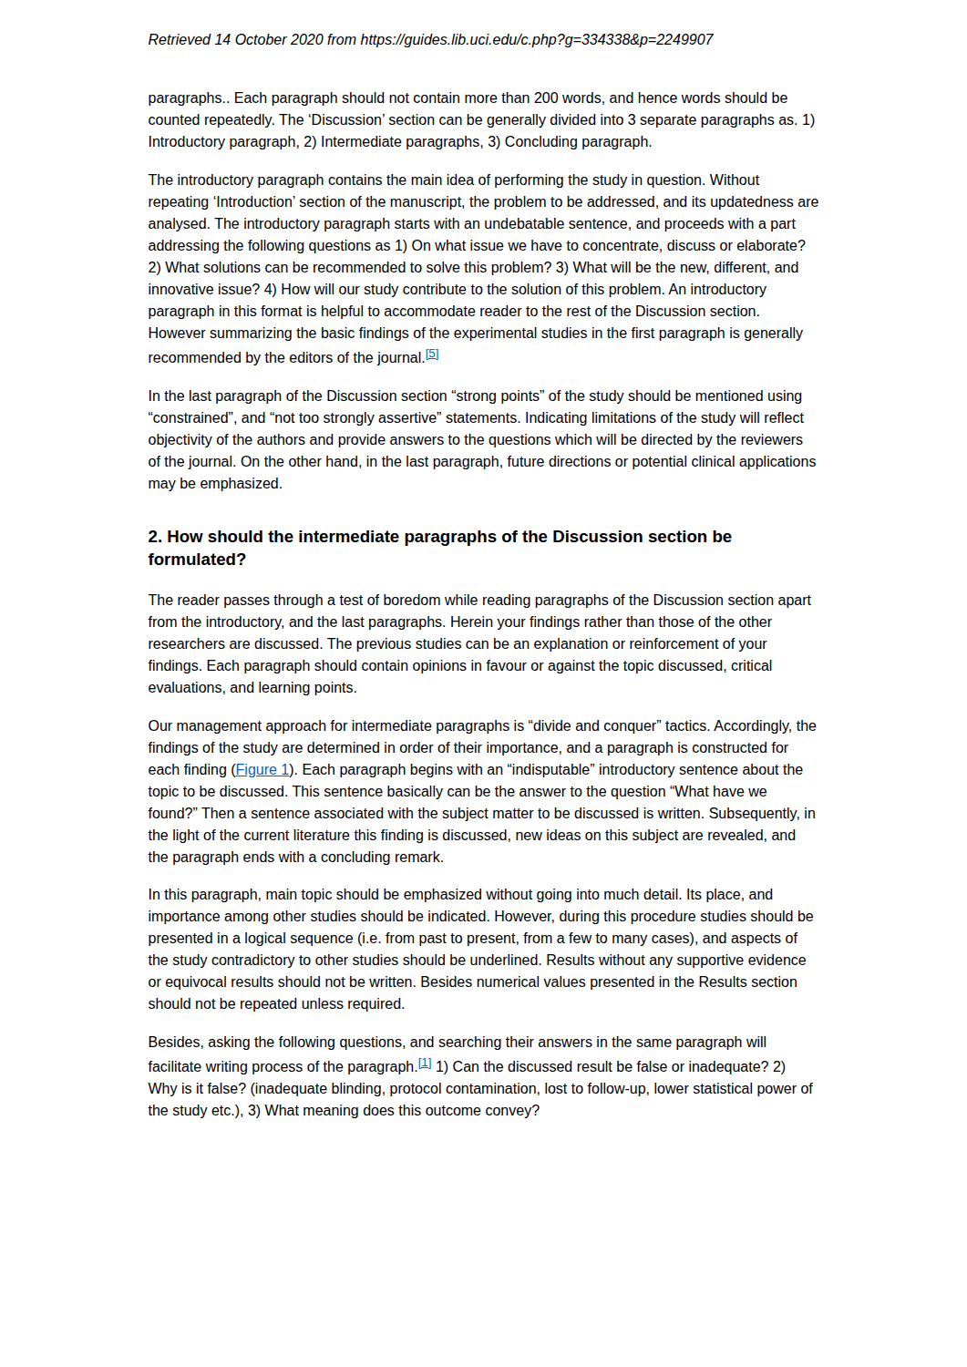Retrieved 14 October 2020 from https://guides.lib.uci.edu/c.php?g=334338&p=2249907
paragraphs.. Each paragraph should not contain more than 200 words, and hence words should be counted repeatedly. The ‘Discussion’ section can be generally divided into 3 separate paragraphs as. 1) Introductory paragraph, 2) Intermediate paragraphs, 3) Concluding paragraph.
The introductory paragraph contains the main idea of performing the study in question. Without repeating ‘Introduction’ section of the manuscript, the problem to be addressed, and its updatedness are analysed. The introductory paragraph starts with an undebatable sentence, and proceeds with a part addressing the following questions as 1) On what issue we have to concentrate, discuss or elaborate? 2) What solutions can be recommended to solve this problem? 3) What will be the new, different, and innovative issue? 4) How will our study contribute to the solution of this problem. An introductory paragraph in this format is helpful to accommodate reader to the rest of the Discussion section. However summarizing the basic findings of the experimental studies in the first paragraph is generally recommended by the editors of the journal.[5]
In the last paragraph of the Discussion section “strong points” of the study should be mentioned using “constrained”, and “not too strongly assertive” statements. Indicating limitations of the study will reflect objectivity of the authors and provide answers to the questions which will be directed by the reviewers of the journal. On the other hand, in the last paragraph, future directions or potential clinical applications may be emphasized.
2. How should the intermediate paragraphs of the Discussion section be formulated?
The reader passes through a test of boredom while reading paragraphs of the Discussion section apart from the introductory, and the last paragraphs. Herein your findings rather than those of the other researchers are discussed. The previous studies can be an explanation or reinforcement of your findings. Each paragraph should contain opinions in favour or against the topic discussed, critical evaluations, and learning points.
Our management approach for intermediate paragraphs is “divide and conquer” tactics. Accordingly, the findings of the study are determined in order of their importance, and a paragraph is constructed for each finding (Figure 1). Each paragraph begins with an “indisputable” introductory sentence about the topic to be discussed. This sentence basically can be the answer to the question “What have we found?” Then a sentence associated with the subject matter to be discussed is written. Subsequently, in the light of the current literature this finding is discussed, new ideas on this subject are revealed, and the paragraph ends with a concluding remark.
In this paragraph, main topic should be emphasized without going into much detail. Its place, and importance among other studies should be indicated. However, during this procedure studies should be presented in a logical sequence (i.e. from past to present, from a few to many cases), and aspects of the study contradictory to other studies should be underlined. Results without any supportive evidence or equivocal results should not be written. Besides numerical values presented in the Results section should not be repeated unless required.
Besides, asking the following questions, and searching their answers in the same paragraph will facilitate writing process of the paragraph.[1] 1) Can the discussed result be false or inadequate? 2) Why is it false? (inadequate blinding, protocol contamination, lost to follow-up, lower statistical power of the study etc.), 3) What meaning does this outcome convey?